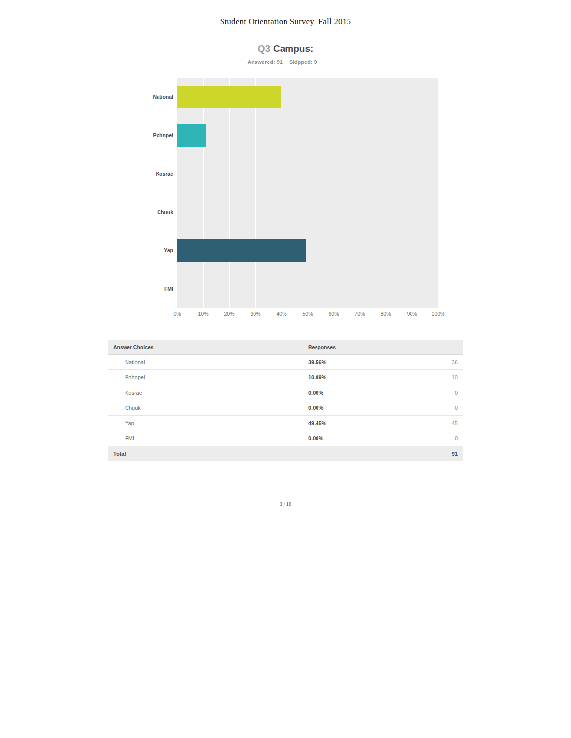Student Orientation Survey_Fall 2015
Q3 Campus:
Answered: 91 Skipped: 9
National
Pohnpei
Kosrae
Chuuk
Yap
FMI
0% 10% 20% 30% 40% 50% 60% 70% 80% 90% 100%
| Answer Choices | Responses |
| --- | --- |
| National | 39.56% | 36 |
| Pohnpei | 10.99% | 10 |
| Kosrae | 0.00% | 0 |
| Chuuk | 0.00% | 0 |
| Yap | 49.45% | 45 |
| FMI | 0.00% | 0 |
| Total | | 91 |
3 / 18